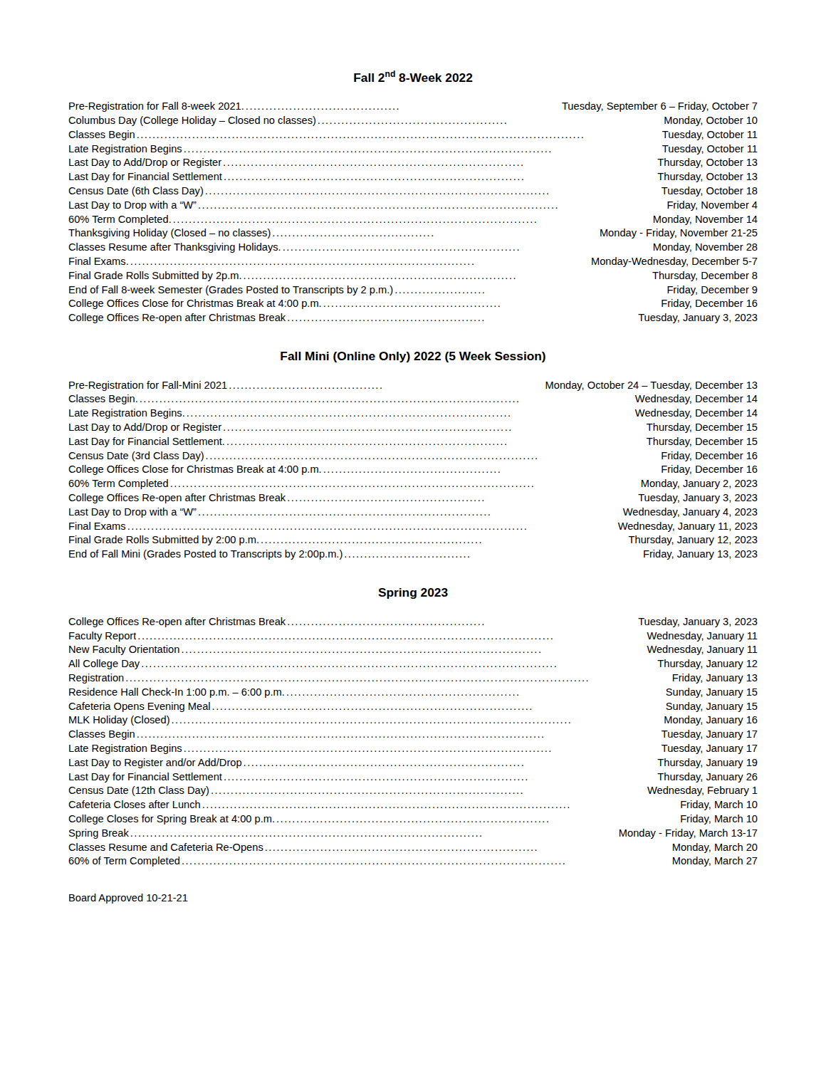Fall 2nd 8-Week 2022
Pre-Registration for Fall 8-week 2021........................................ Tuesday, September 6 – Friday, October 7
Columbus Day (College Holiday – Closed no classes)................................................ Monday, October 10
Classes Begin................................................................................................................. Tuesday, October 11
Late Registration Begins............................................................................................. Tuesday, October 11
Last Day to Add/Drop or Register............................................................................ Thursday, October 13
Last Day for Financial Settlement............................................................................ Thursday, October 13
Census Date (6th Class Day)....................................................................................... Tuesday, October 18
Last Day to Drop with a “W”........................................................................................... Friday, November 4
60% Term Completed............................................................................................. Monday, November 14
Thanksgiving Holiday (Closed – no classes)......................................... Monday - Friday, November 21-25
Classes Resume after Thanksgiving Holidays............................................................. Monday, November 28
Final Exams........................................................................................ Monday-Wednesday, December 5-7
Final Grade Rolls Submitted by 2p.m...................................................................... Thursday, December 8
End of Fall 8-week Semester (Grades Posted to Transcripts by 2 p.m.)....................... Friday, December 9
College Offices Close for Christmas Break at 4:00 p.m.............................................. Friday, December 16
College Offices Re-open after Christmas Break.................................................. Tuesday, January 3, 2023
Fall Mini (Online Only) 2022 (5 Week Session)
Pre-Registration for Fall-Mini 2021....................................... Monday, October 24 – Tuesday, December 13
Classes Begin................................................................................................. Wednesday, December 14
Late Registration Begins................................................................................... Wednesday, December 14
Last Day to Add/Drop or Register......................................................................... Thursday, December 15
Last Day for Financial Settlement........................................................................ Thursday, December 15
Census Date (3rd Class Day).................................................................................... Friday, December 16
College Offices Close for Christmas Break at 4:00 p.m.............................................. Friday, December 16
60% Term Completed............................................................................................ Monday, January 2, 2023
College Offices Re-open after Christmas Break.................................................. Tuesday, January 3, 2023
Last Day to Drop with a “W”.......................................................................... Wednesday, January 4, 2023
Final Exams..................................................................................................... Wednesday, January 11, 2023
Final Grade Rolls Submitted by 2:00 p.m......................................................... Thursday, January 12, 2023
End of Fall Mini (Grades Posted to Transcripts by 2:00p.m.)................................ Friday, January 13, 2023
Spring 2023
College Offices Re-open after Christmas Break.................................................. Tuesday, January 3, 2023
Faculty Report......................................................................................................... Wednesday, January 11
New Faculty Orientation........................................................................................... Wednesday, January 11
All College Day......................................................................................................... Thursday, January 12
Registration..................................................................................................................... Friday, January 13
Residence Hall Check-In 1:00 p.m. – 6:00 p.m............................................................ Sunday, January 15
Cafeteria Opens Evening Meal................................................................................. Sunday, January 15
MLK Holiday (Closed)..................................................................................................... Monday, January 16
Classes Begin....................................................................................................... Tuesday, January 17
Late Registration Begins............................................................................................. Tuesday, January 17
Last Day to Register and/or Add/Drop....................................................................... Thursday, January 19
Last Day for Financial Settlement............................................................................. Thursday, January 26
Census Date (12th Class Day)............................................................................... Wednesday, February 1
Cafeteria Closes after Lunch............................................................................................. Friday, March 10
College Closes for Spring Break at 4:00 p.m...................................................................... Friday, March 10
Spring Break......................................................................................... Monday - Friday, March 13-17
Classes Resume and Cafeteria Re-Opens..................................................................... Monday, March 20
60% of Term Completed................................................................................................. Monday, March 27
Board Approved 10-21-21